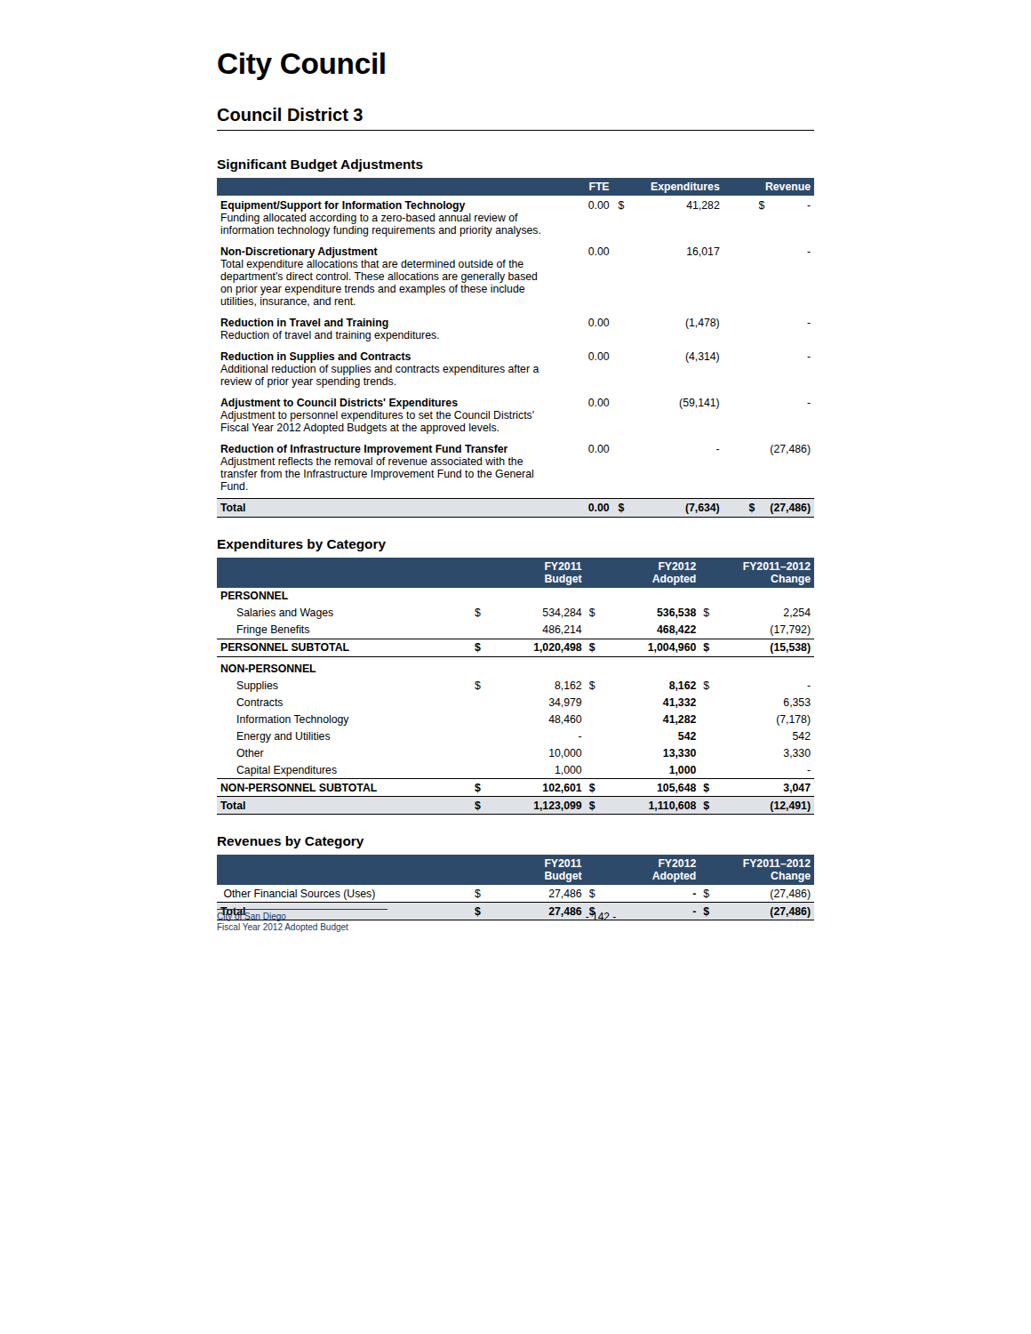City Council
Council District 3
Significant Budget Adjustments
| | FTE | Expenditures | Revenue |
| --- | --- | --- | --- |
| Equipment/Support for Information Technology Funding allocated according to a zero-based annual review of information technology funding requirements and priority analyses. | 0.00 | $ | 41,282 | $ - |
| Non-Discretionary Adjustment Total expenditure allocations that are determined outside of the department's direct control. These allocations are generally based on prior year expenditure trends and examples of these include utilities, insurance, and rent. | 0.00 | | 16,017 | - |
| Reduction in Travel and Training Reduction of travel and training expenditures. | 0.00 | | (1,478) | - |
| Reduction in Supplies and Contracts Additional reduction of supplies and contracts expenditures after a review of prior year spending trends. | 0.00 | | (4,314) | - |
| Adjustment to Council Districts' Expenditures Adjustment to personnel expenditures to set the Council Districts' Fiscal Year 2012 Adopted Budgets at the approved levels. | 0.00 | | (59,141) | - |
| Reduction of Infrastructure Improvement Fund Transfer Adjustment reflects the removal of revenue associated with the transfer from the Infrastructure Improvement Fund to the General Fund. | 0.00 | | - | (27,486) |
| Total | 0.00 | $ | (7,634) | $ (27,486) |
Expenditures by Category
| | FY2011 Budget | FY2012 Adopted | FY2011–2012 Change |
| --- | --- | --- | --- |
| PERSONNEL | | | | | | |
| Salaries and Wages | $ | 534,284 | $ | 536,538 | $ | 2,254 |
| Fringe Benefits | | 486,214 | | 468,422 | | (17,792) |
| PERSONNEL SUBTOTAL | $ | 1,020,498 | $ | 1,004,960 | $ | (15,538) |
| NON-PERSONNEL | | | | | | |
| Supplies | $ | 8,162 | $ | 8,162 | $ | - |
| Contracts | | 34,979 | | 41,332 | | 6,353 |
| Information Technology | | 48,460 | | 41,282 | | (7,178) |
| Energy and Utilities | | - | | 542 | | 542 |
| Other | | 10,000 | | 13,330 | | 3,330 |
| Capital Expenditures | | 1,000 | | 1,000 | | - |
| NON-PERSONNEL SUBTOTAL | $ | 102,601 | $ | 105,648 | $ | 3,047 |
| Total | $ | 1,123,099 | $ | 1,110,608 | $ | (12,491) |
Revenues by Category
| | FY2011 Budget | FY2012 Adopted | FY2011–2012 Change |
| --- | --- | --- | --- |
| Other Financial Sources (Uses) | $ | 27,486 | $ | - | $ | (27,486) |
| Total | $ | 27,486 | $ | - | $ | (27,486) |
City of San Diego
Fiscal Year 2012 Adopted Budget
- 142 -